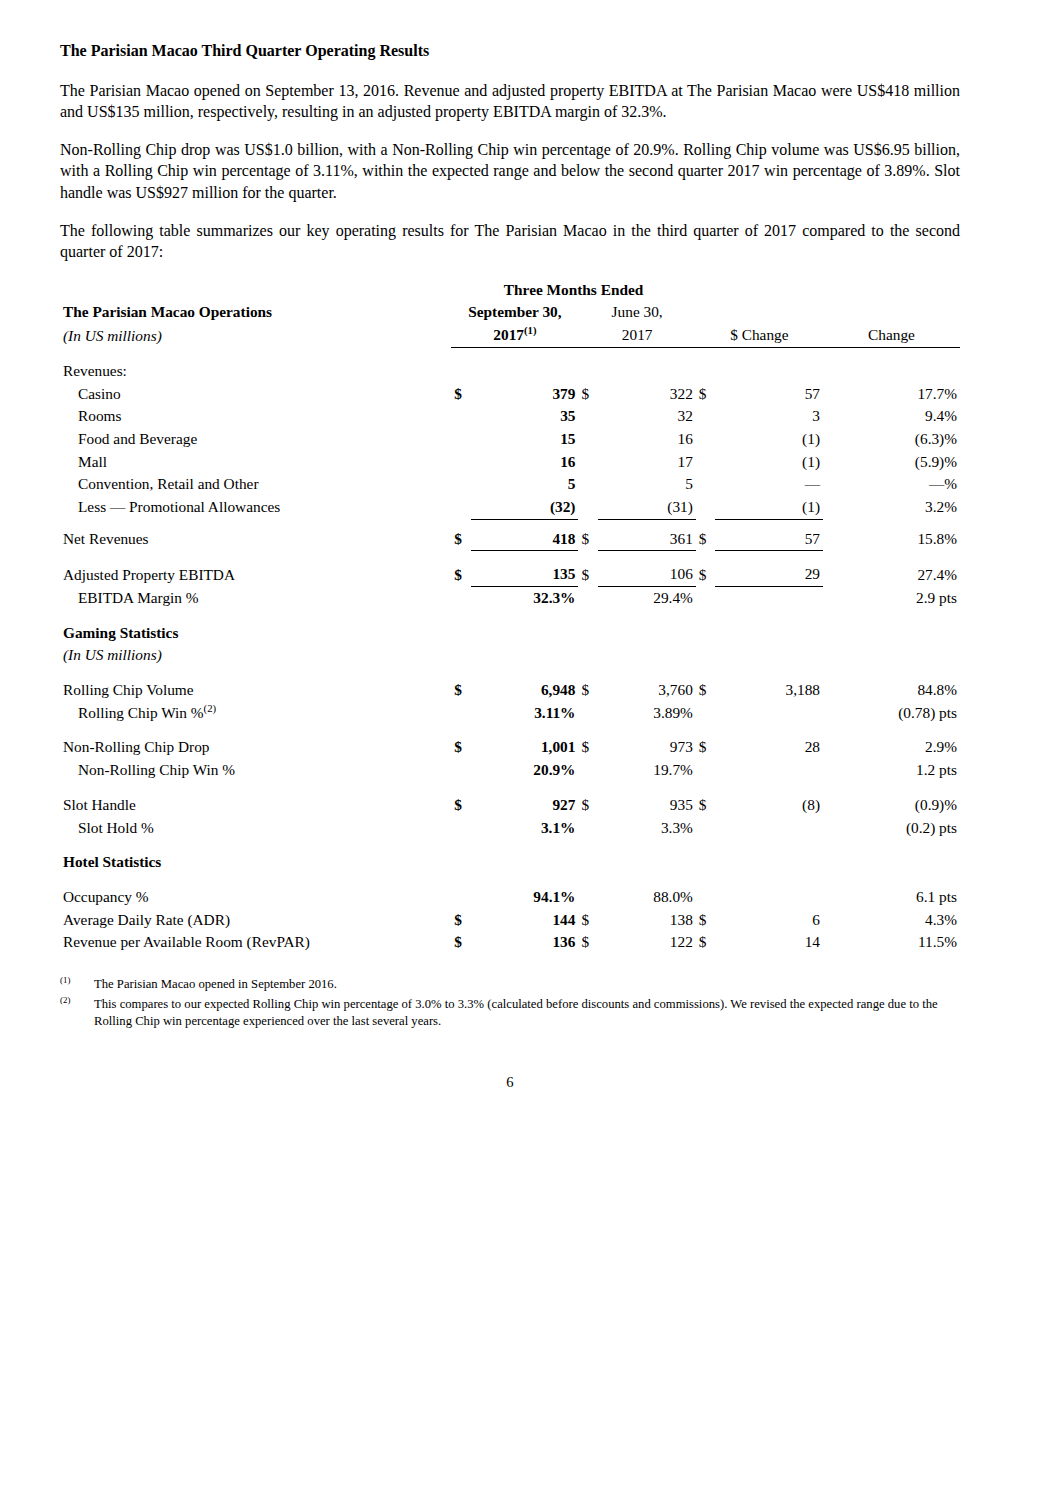The Parisian Macao Third Quarter Operating Results
The Parisian Macao opened on September 13, 2016. Revenue and adjusted property EBITDA at The Parisian Macao were US$418 million and US$135 million, respectively, resulting in an adjusted property EBITDA margin of 32.3%.
Non-Rolling Chip drop was US$1.0 billion, with a Non-Rolling Chip win percentage of 20.9%. Rolling Chip volume was US$6.95 billion, with a Rolling Chip win percentage of 3.11%, within the expected range and below the second quarter 2017 win percentage of 3.89%. Slot handle was US$927 million for the quarter.
The following table summarizes our key operating results for The Parisian Macao in the third quarter of 2017 compared to the second quarter of 2017:
| | Three Months Ended | |
| The Parisian Macao Operations | September 30, | June 30, | | |
| (In US millions) | 2017 (1) | 2017 | $ Change | Change |
| Revenues: | |
| Casino | $ | 379 | $ | 322 | $ | 57 | | 17.7% |
| Rooms | | 35 | | 32 | | 3 | | 9.4% |
| Food and Beverage | | 15 | | 16 | | (1) | | (6.3)% |
| Mall | | 16 | | 17 | | (1) | | (5.9)% |
| Convention, Retail and Other | | 5 | | 5 | | — | | —% |
| Less — Promotional Allowances | | (32) | | (31) | | (1) | | 3.2% |
| Net Revenues | $ | 418 | $ | 361 | $ | 57 | | 15.8% |
| Adjusted Property EBITDA | $ | 135 | $ | 106 | $ | 29 | | 27.4% |
| EBITDA Margin % | | 32.3% | | 29.4% | | | | 2.9 pts |
| Gaming Statistics | |
| (In US millions) | |
| Rolling Chip Volume | $ | 6,948 | $ | 3,760 | $ | 3,188 | | 84.8% |
| Rolling Chip Win % (2) | | 3.11% | | 3.89% | | | | (0.78) pts |
| Non-Rolling Chip Drop | $ | 1,001 | $ | 973 | $ | 28 | | 2.9% |
| Non-Rolling Chip Win % | | 20.9% | | 19.7% | | | | 1.2 pts |
| Slot Handle | $ | 927 | $ | 935 | $ | (8) | | (0.9)% |
| Slot Hold % | | 3.1% | | 3.3% | | | | (0.2) pts |
| Hotel Statistics | |
| Occupancy % | | 94.1% | | 88.0% | | | | 6.1 pts |
| Average Daily Rate (ADR) | $ | 144 | $ | 138 | $ | 6 | | 4.3% |
| Revenue per Available Room (RevPAR) | $ | 136 | $ | 122 | $ | 14 | | 11.5% |
| (1) | The Parisian Macao opened in September 2016. |
| (2) | This compares to our expected Rolling Chip win percentage of 3.0% to 3.3% (calculated before discounts and commissions). We revised the expected range due to the Rolling Chip win percentage experienced over the last several years. |
6